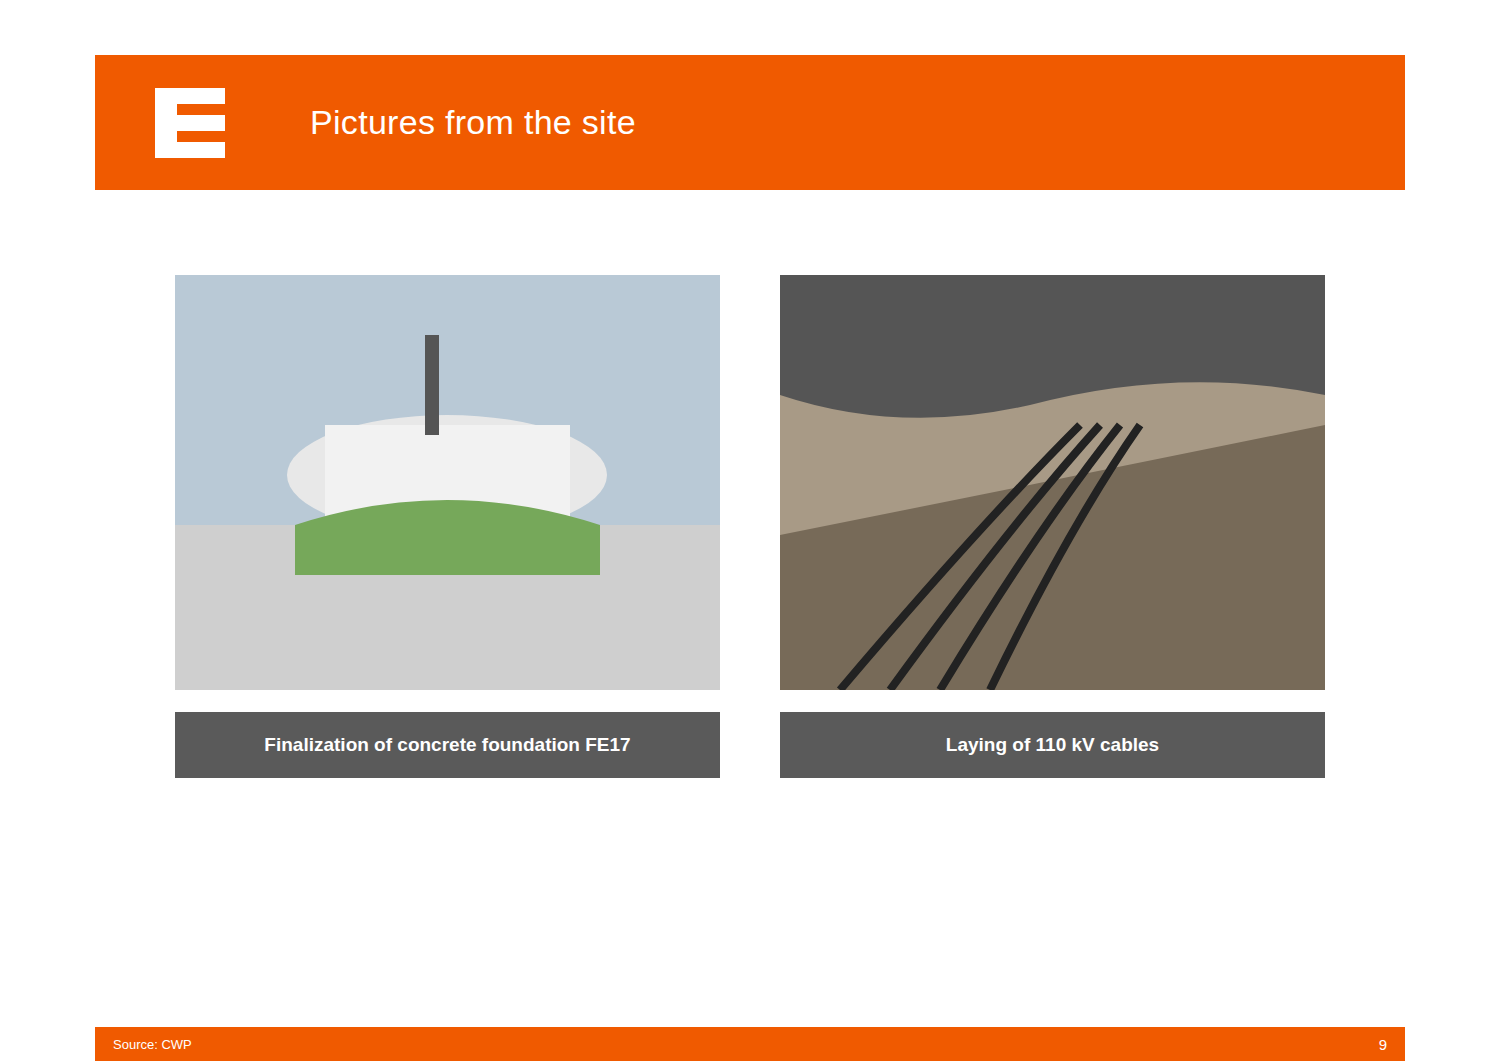Pictures from the site
Finalization of concrete foundation FE17
Laying of 110 kV cables
Source: CWP 9